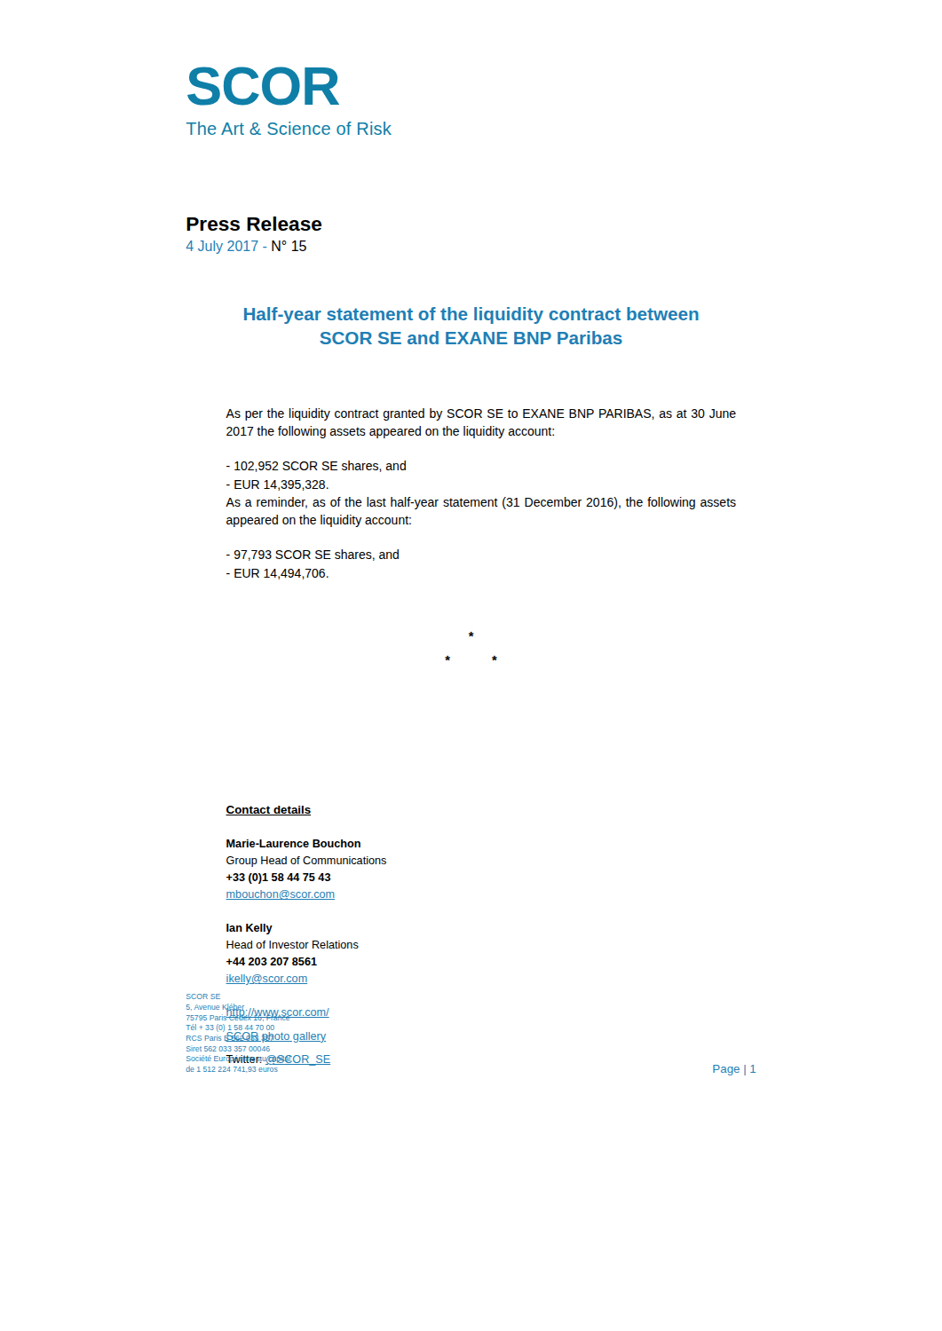SCOR
The Art & Science of Risk
Press Release
4 July 2017 - N° 15
Half-year statement of the liquidity contract between SCOR SE and EXANE BNP Paribas
As per the liquidity contract granted by SCOR SE to EXANE BNP PARIBAS, as at 30 June 2017 the following assets appeared on the liquidity account:
- 102,952 SCOR SE shares, and
- EUR 14,395,328.
As a reminder, as of the last half-year statement (31 December 2016), the following assets appeared on the liquidity account:
- 97,793 SCOR SE shares, and
- EUR 14,494,706.
*
**
Contact details
Marie-Laurence Bouchon
Group Head of Communications
+33 (0)1 58 44 75 43
mbouchon@scor.com
Ian Kelly
Head of Investor Relations
+44 203 207 8561
ikelly@scor.com
http://www.scor.com/ SCOR photo gallery
Twitter: @SCOR_SE
SCOR SE
5, Avenue Kléber
75795 Paris Cedex 16, France
Tél + 33 (0) 1 58 44 70 00
RCS Paris B 562 033 357
Siret 562 033 357 00046
Société Européenne au capital
de 1 512 224 741,93 euros
Page | 1